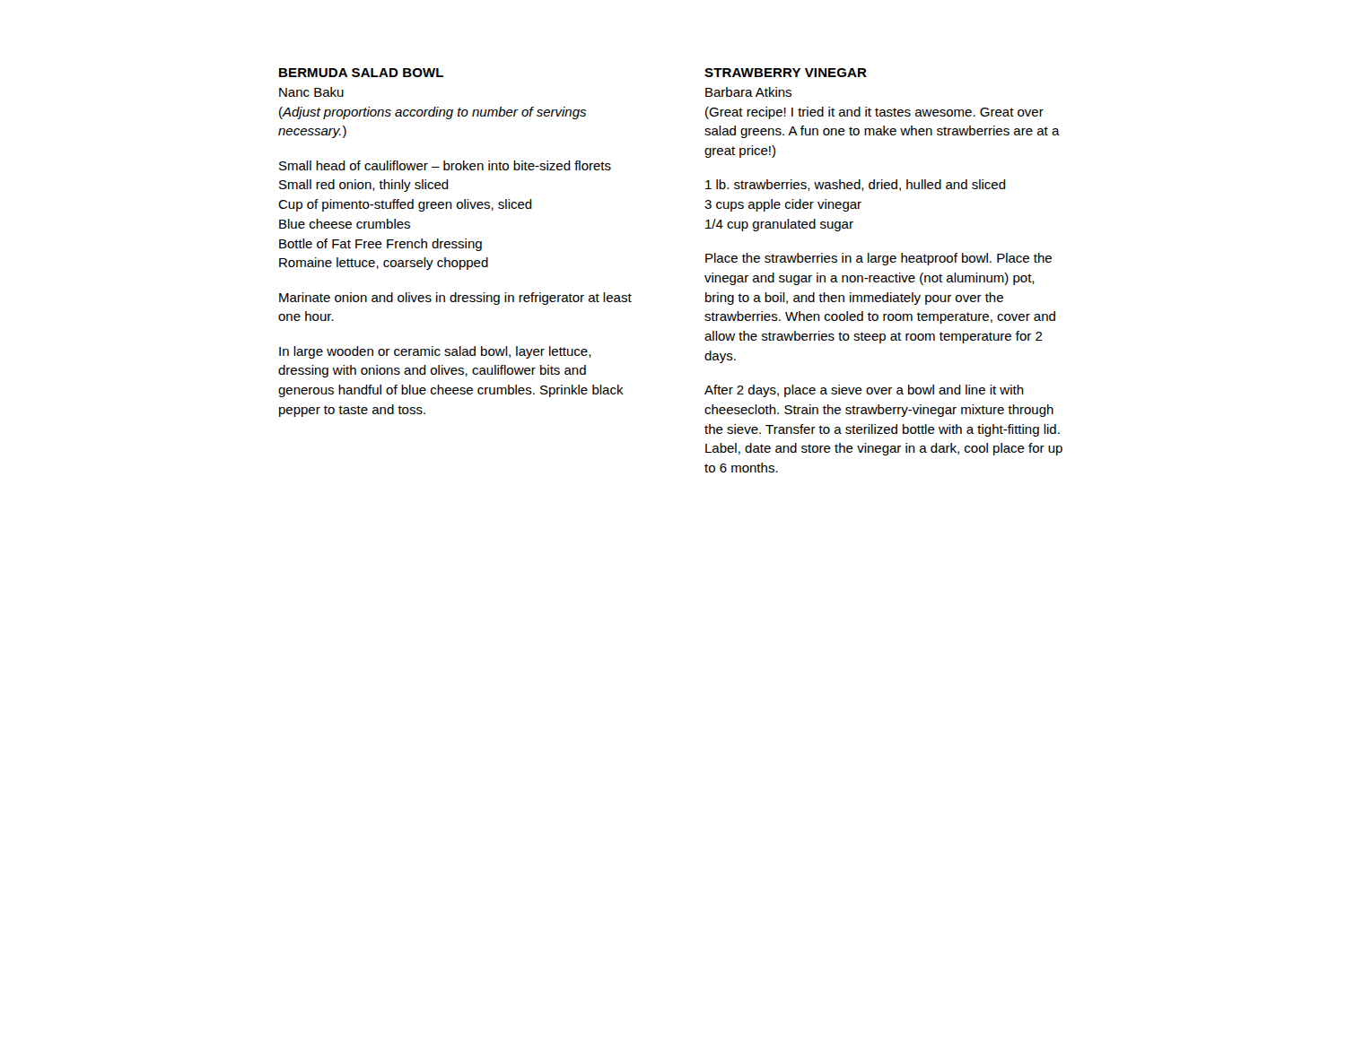Bermuda Salad Bowl
Nanc Baku
(Adjust proportions according to number of servings necessary.)
Small head of cauliflower – broken into bite-sized florets
Small red onion, thinly sliced
Cup of pimento-stuffed green olives, sliced
Blue cheese crumbles
Bottle of Fat Free French dressing
Romaine lettuce, coarsely chopped
Marinate onion and olives in dressing in refrigerator at least one hour.
In large wooden or ceramic salad bowl, layer lettuce, dressing with onions and olives, cauliflower bits and generous handful of blue cheese crumbles. Sprinkle black pepper to taste and toss.
Strawberry Vinegar
Barbara Atkins
(Great recipe! I tried it and it tastes awesome. Great over salad greens. A fun one to make when strawberries are at a great price!)
1 lb. strawberries, washed, dried, hulled and sliced
3 cups apple cider vinegar
1/4 cup granulated sugar
Place the strawberries in a large heatproof bowl. Place the vinegar and sugar in a non-reactive (not aluminum) pot, bring to a boil, and then immediately pour over the strawberries. When cooled to room temperature, cover and allow the strawberries to steep at room temperature for 2 days.
After 2 days, place a sieve over a bowl and line it with cheesecloth. Strain the strawberry-vinegar mixture through the sieve. Transfer to a sterilized bottle with a tight-fitting lid. Label, date and store the vinegar in a dark, cool place for up to 6 months.